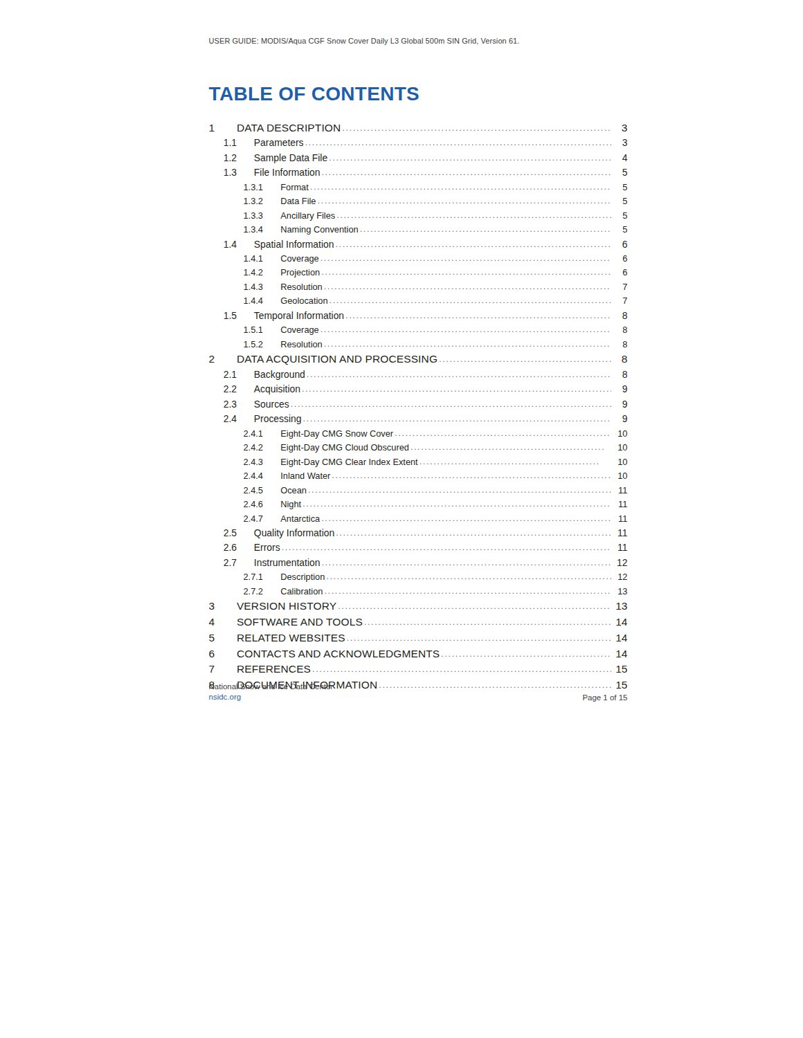USER GUIDE: MODIS/Aqua CGF Snow Cover Daily L3 Global 500m SIN Grid, Version 61.
TABLE OF CONTENTS
1 DATA DESCRIPTION.................................................................................................. 3
1.1 Parameters................................................................................................................. 3
1.2 Sample Data File....................................................................................................... 4
1.3 File Information......................................................................................................... 5
1.3.1 Format............................................................................................................. 5
1.3.2 Data File......................................................................................................... 5
1.3.3 Ancillary Files................................................................................................ 5
1.3.4 Naming Convention................................................................................. 5
1.4 Spatial Information................................................................................................... 6
1.4.1 Coverage....................................................................................................... 6
1.4.2 Projection....................................................................................................... 6
1.4.3 Resolution..................................................................................................... 7
1.4.4 Geolocation.................................................................................................. 7
1.5 Temporal Information............................................................................................... 8
1.5.1 Coverage....................................................................................................... 8
1.5.2 Resolution..................................................................................................... 8
2 DATA ACQUISITION AND PROCESSING............................................................. 8
2.1 Background............................................................................................................... 8
2.2 Acquisition................................................................................................................. 9
2.3 Sources..................................................................................................................... 9
2.4 Processing................................................................................................................. 9
2.4.1 Eight-Day CMG Snow Cover.............................................................. 10
2.4.2 Eight-Day CMG Cloud Obscured....................................................... 10
2.4.3 Eight-Day CMG Clear Index Extent................................................... 10
2.4.4 Inland Water................................................................................................. 10
2.4.5 Ocean............................................................................................................. 11
2.4.6 Night............................................................................................................... 11
2.4.7 Antarctica....................................................................................................... 11
2.5 Quality Information................................................................................................. 11
2.6 Errors....................................................................................................................... 11
2.7 Instrumentation....................................................................................................... 12
2.7.1 Description.................................................................................................... 12
2.7.2 Calibration..................................................................................................... 13
3 VERSION HISTORY.............................................................................................. 13
4 SOFTWARE AND TOOLS..................................................................................... 14
5 RELATED WEBSITES........................................................................................... 14
6 CONTACTS AND ACKNOWLEDGMENTS......................................................... 14
7 REFERENCES....................................................................................................... 15
8 DOCUMENT INFORMATION............................................................................... 15
National Snow and Ice Data Center
nsidc.org
Page 1 of 15